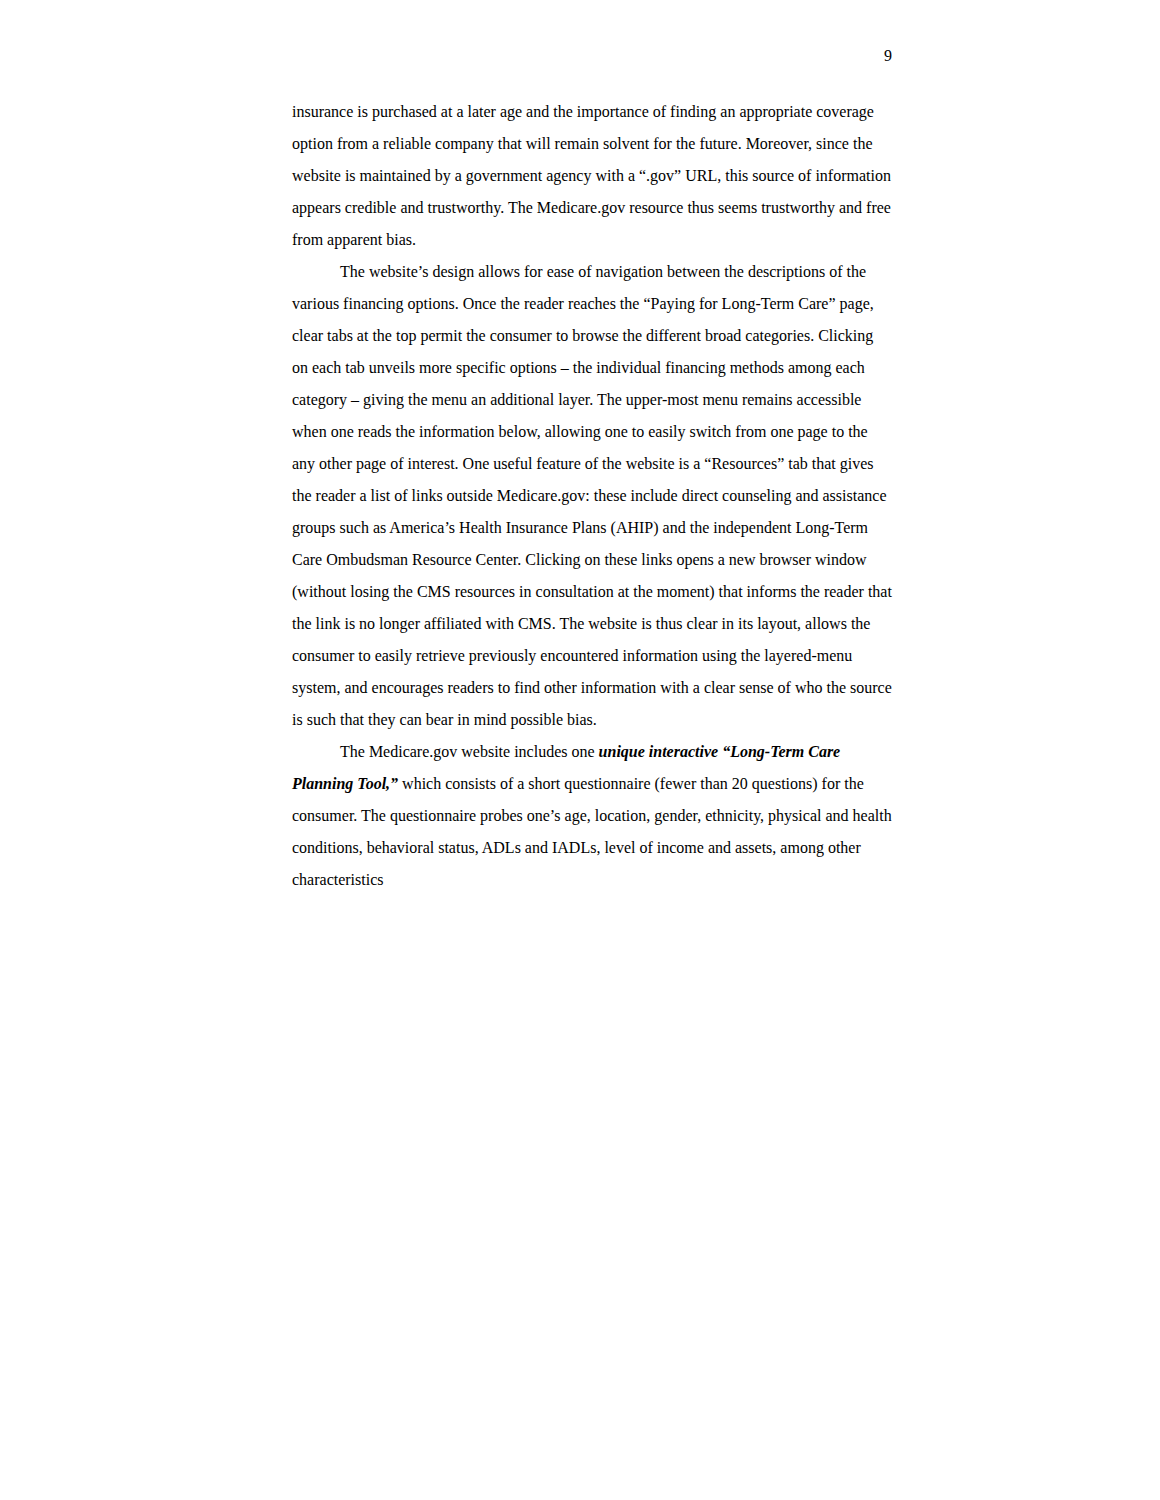9
insurance is purchased at a later age and the importance of finding an appropriate coverage option from a reliable company that will remain solvent for the future. Moreover, since the website is maintained by a government agency with a “.gov” URL, this source of information appears credible and trustworthy. The Medicare.gov resource thus seems trustworthy and free from apparent bias.
The website’s design allows for ease of navigation between the descriptions of the various financing options. Once the reader reaches the “Paying for Long-Term Care” page, clear tabs at the top permit the consumer to browse the different broad categories. Clicking on each tab unveils more specific options – the individual financing methods among each category – giving the menu an additional layer. The upper-most menu remains accessible when one reads the information below, allowing one to easily switch from one page to the any other page of interest. One useful feature of the website is a “Resources” tab that gives the reader a list of links outside Medicare.gov: these include direct counseling and assistance groups such as America’s Health Insurance Plans (AHIP) and the independent Long-Term Care Ombudsman Resource Center. Clicking on these links opens a new browser window (without losing the CMS resources in consultation at the moment) that informs the reader that the link is no longer affiliated with CMS. The website is thus clear in its layout, allows the consumer to easily retrieve previously encountered information using the layered-menu system, and encourages readers to find other information with a clear sense of who the source is such that they can bear in mind possible bias.
The Medicare.gov website includes one unique interactive “Long-Term Care Planning Tool,” which consists of a short questionnaire (fewer than 20 questions) for the consumer. The questionnaire probes one’s age, location, gender, ethnicity, physical and health conditions, behavioral status, ADLs and IADLs, level of income and assets, among other characteristics